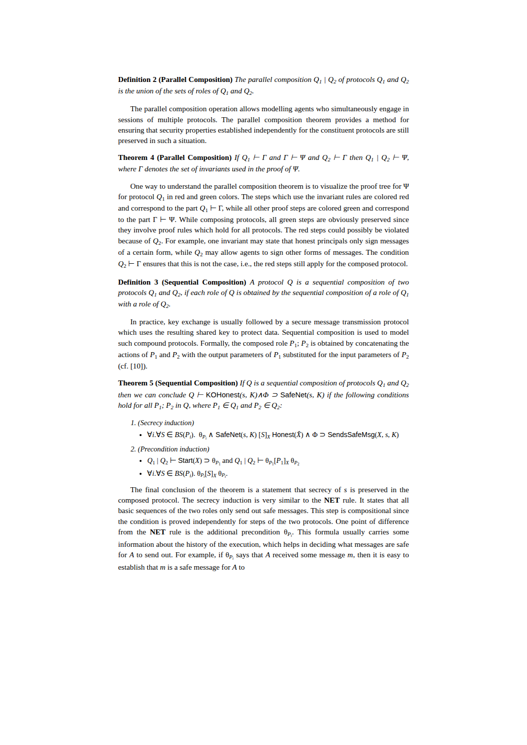Definition 2 (Parallel Composition) The parallel composition Q1 | Q2 of protocols Q1 and Q2 is the union of the sets of roles of Q1 and Q2.
The parallel composition operation allows modelling agents who simultaneously engage in sessions of multiple protocols. The parallel composition theorem provides a method for ensuring that security properties established independently for the constituent protocols are still preserved in such a situation.
Theorem 4 (Parallel Composition) If Q1 ⊢ Γ and Γ ⊢ Ψ and Q2 ⊢ Γ then Q1 | Q2 ⊢ Ψ, where Γ denotes the set of invariants used in the proof of Ψ.
One way to understand the parallel composition theorem is to visualize the proof tree for Ψ for protocol Q1 in red and green colors. The steps which use the invariant rules are colored red and correspond to the part Q1 ⊢ Γ, while all other proof steps are colored green and correspond to the part Γ ⊢ Ψ. While composing protocols, all green steps are obviously preserved since they involve proof rules which hold for all protocols. The red steps could possibly be violated because of Q2. For example, one invariant may state that honest principals only sign messages of a certain form, while Q2 may allow agents to sign other forms of messages. The condition Q2 ⊢ Γ ensures that this is not the case, i.e., the red steps still apply for the composed protocol.
Definition 3 (Sequential Composition) A protocol Q is a sequential composition of two protocols Q1 and Q2, if each role of Q is obtained by the sequential composition of a role of Q1 with a role of Q2.
In practice, key exchange is usually followed by a secure message transmission protocol which uses the resulting shared key to protect data. Sequential composition is used to model such compound protocols. Formally, the composed role P1; P2 is obtained by concatenating the actions of P1 and P2 with the output parameters of P1 substituted for the input parameters of P2 (cf. [10]).
Theorem 5 (Sequential Composition) If Q is a sequential composition of protocols Q1 and Q2 then we can conclude Q ⊢ KOHonest(s, K)∧Φ ⊃ SafeNet(s, K) if the following conditions hold for all P1; P2 in Q, where P1 ∈ Q1 and P2 ∈ Q2:
(Secrecy induction)
∀i.∀S ∈ BS(Pi). θPi ∧ SafeNet(s, K) [S]X Honest(X̂) ∧ Φ ⊃ SendsSafeMsg(X, s, K)
(Precondition induction)
Q1 | Q2 ⊢ Start(X) ⊃ θP1 and Q1 | Q2 ⊢ θP1[P1]X θP2
∀i.∀S ∈ BS(Pi). θPi[S]X θPi.
The final conclusion of the theorem is a statement that secrecy of s is preserved in the composed protocol. The secrecy induction is very similar to the NET rule. It states that all basic sequences of the two roles only send out safe messages. This step is compositional since the condition is proved independently for steps of the two protocols. One point of difference from the NET rule is the additional precondition θPi. This formula usually carries some information about the history of the execution, which helps in deciding what messages are safe for A to send out. For example, if θPi says that A received some message m, then it is easy to establish that m is a safe message for A to